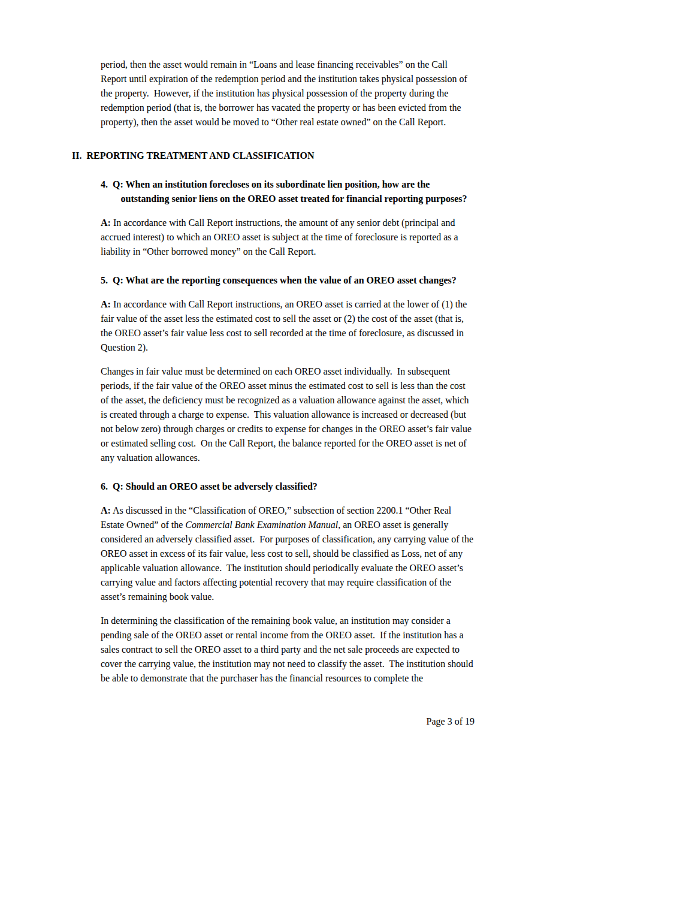period, then the asset would remain in “Loans and lease financing receivables” on the Call Report until expiration of the redemption period and the institution takes physical possession of the property. However, if the institution has physical possession of the property during the redemption period (that is, the borrower has vacated the property or has been evicted from the property), then the asset would be moved to “Other real estate owned” on the Call Report.
II. REPORTING TREATMENT AND CLASSIFICATION
4. Q: When an institution forecloses on its subordinate lien position, how are the outstanding senior liens on the OREO asset treated for financial reporting purposes?
A: In accordance with Call Report instructions, the amount of any senior debt (principal and accrued interest) to which an OREO asset is subject at the time of foreclosure is reported as a liability in “Other borrowed money” on the Call Report.
5. Q: What are the reporting consequences when the value of an OREO asset changes?
A: In accordance with Call Report instructions, an OREO asset is carried at the lower of (1) the fair value of the asset less the estimated cost to sell the asset or (2) the cost of the asset (that is, the OREO asset’s fair value less cost to sell recorded at the time of foreclosure, as discussed in Question 2).
Changes in fair value must be determined on each OREO asset individually. In subsequent periods, if the fair value of the OREO asset minus the estimated cost to sell is less than the cost of the asset, the deficiency must be recognized as a valuation allowance against the asset, which is created through a charge to expense. This valuation allowance is increased or decreased (but not below zero) through charges or credits to expense for changes in the OREO asset’s fair value or estimated selling cost. On the Call Report, the balance reported for the OREO asset is net of any valuation allowances.
6. Q: Should an OREO asset be adversely classified?
A: As discussed in the “Classification of OREO,” subsection of section 2200.1 “Other Real Estate Owned” of the Commercial Bank Examination Manual, an OREO asset is generally considered an adversely classified asset. For purposes of classification, any carrying value of the OREO asset in excess of its fair value, less cost to sell, should be classified as Loss, net of any applicable valuation allowance. The institution should periodically evaluate the OREO asset’s carrying value and factors affecting potential recovery that may require classification of the asset’s remaining book value.
In determining the classification of the remaining book value, an institution may consider a pending sale of the OREO asset or rental income from the OREO asset. If the institution has a sales contract to sell the OREO asset to a third party and the net sale proceeds are expected to cover the carrying value, the institution may not need to classify the asset. The institution should be able to demonstrate that the purchaser has the financial resources to complete the
Page 3 of 19